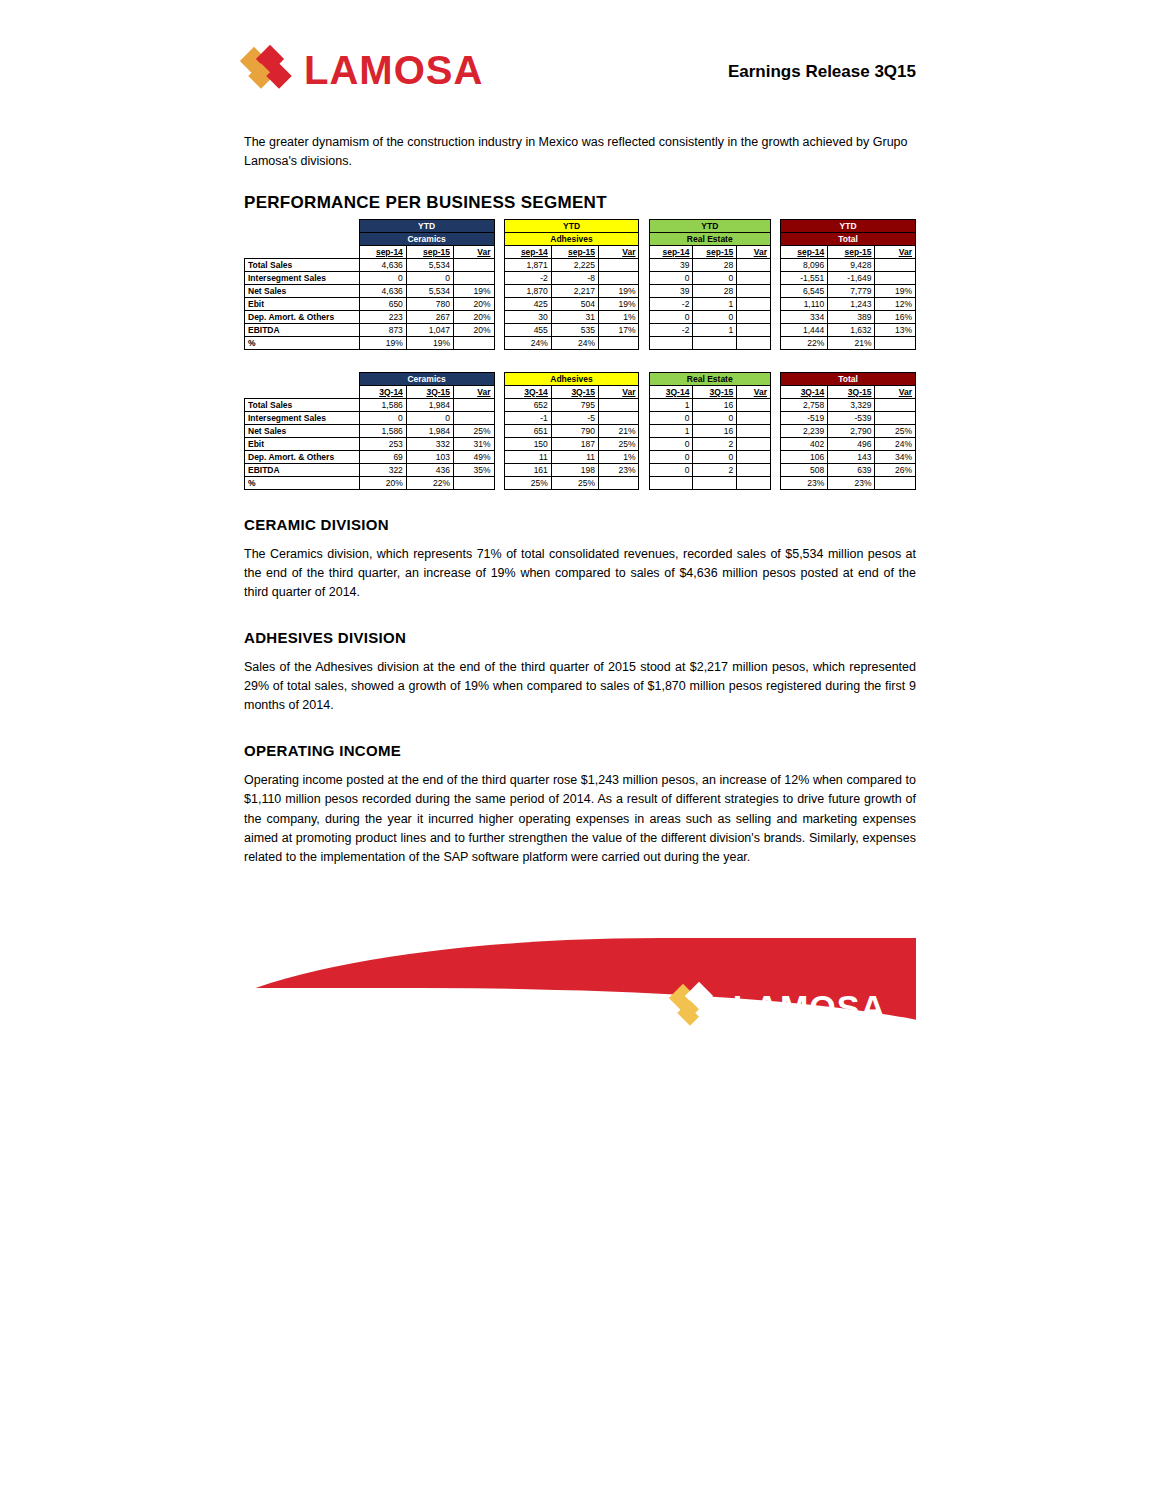LAMOSA
Earnings Release 3Q15
The greater dynamism of the construction industry in Mexico was reflected consistently in the growth achieved by Grupo Lamosa's divisions.
PERFORMANCE PER BUSINESS SEGMENT
| | YTD | | YTD | | YTD | | YTD |
| | Ceramics | | Adhesives | | Real Estate | | Total |
| | sep-14 | sep-15 | Var | | sep-14 | sep-15 | Var | | sep-14 | sep-15 | Var | | sep-14 | sep-15 | Var |
| Total Sales | 4,636 | 5,534 | | | 1,871 | 2,225 | | | 39 | 28 | | | 8,096 | 9,428 | |
| Intersegment Sales | 0 | 0 | | | -2 | -8 | | | 0 | 0 | | | -1,551 | -1,649 | |
| Net Sales | 4,636 | 5,534 | 19% | | 1,870 | 2,217 | 19% | | 39 | 28 | | | 6,545 | 7,779 | 19% |
| Ebit | 650 | 780 | 20% | | 425 | 504 | 19% | | -2 | 1 | | | 1,110 | 1,243 | 12% |
| Dep. Amort. & Others | 223 | 267 | 20% | | 30 | 31 | 1% | | 0 | 0 | | | 334 | 389 | 16% |
| EBITDA | 873 | 1,047 | 20% | | 455 | 535 | 17% | | -2 | 1 | | | 1,444 | 1,632 | 13% |
| % | 19% | 19% | | | 24% | 24% | | | | | | | 22% | 21% | |
| | Ceramics | | Adhesives | | Real Estate | | Total |
| | 3Q-14 | 3Q-15 | Var | | 3Q-14 | 3Q-15 | Var | | 3Q-14 | 3Q-15 | Var | | 3Q-14 | 3Q-15 | Var |
| Total Sales | 1,586 | 1,984 | | | 652 | 795 | | | 1 | 16 | | | 2,758 | 3,329 | |
| Intersegment Sales | 0 | 0 | | | -1 | -5 | | | 0 | 0 | | | -519 | -539 | |
| Net Sales | 1,586 | 1,984 | 25% | | 651 | 790 | 21% | | 1 | 16 | | | 2,239 | 2,790 | 25% |
| Ebit | 253 | 332 | 31% | | 150 | 187 | 25% | | 0 | 2 | | | 402 | 496 | 24% |
| Dep. Amort. & Others | 69 | 103 | 49% | | 11 | 11 | 1% | | 0 | 0 | | | 106 | 143 | 34% |
| EBITDA | 322 | 436 | 35% | | 161 | 198 | 23% | | 0 | 2 | | | 508 | 639 | 26% |
| % | 20% | 22% | | | 25% | 25% | | | | | | | 23% | 23% | |
CERAMIC DIVISION
The Ceramics division, which represents 71% of total consolidated revenues, recorded sales of $5,534 million pesos at the end of the third quarter, an increase of 19% when compared to sales of $4,636 million pesos posted at end of the third quarter of 2014.
ADHESIVES DIVISION
Sales of the Adhesives division at the end of the third quarter of 2015 stood at $2,217 million pesos, which represented 29% of total sales, showed a growth of 19% when compared to sales of $1,870 million pesos registered during the first 9 months of 2014.
OPERATING INCOME
Operating income posted at the end of the third quarter rose $1,243 million pesos, an increase of 12% when compared to $1,110 million pesos recorded during the same period of 2014. As a result of different strategies to drive future growth of the company, during the year it incurred higher operating expenses in areas such as selling and marketing expenses aimed at promoting product lines and to further strengthen the value of the different division's brands. Similarly, expenses related to the implementation of the SAP software platform were carried out during the year.
LAMOSA